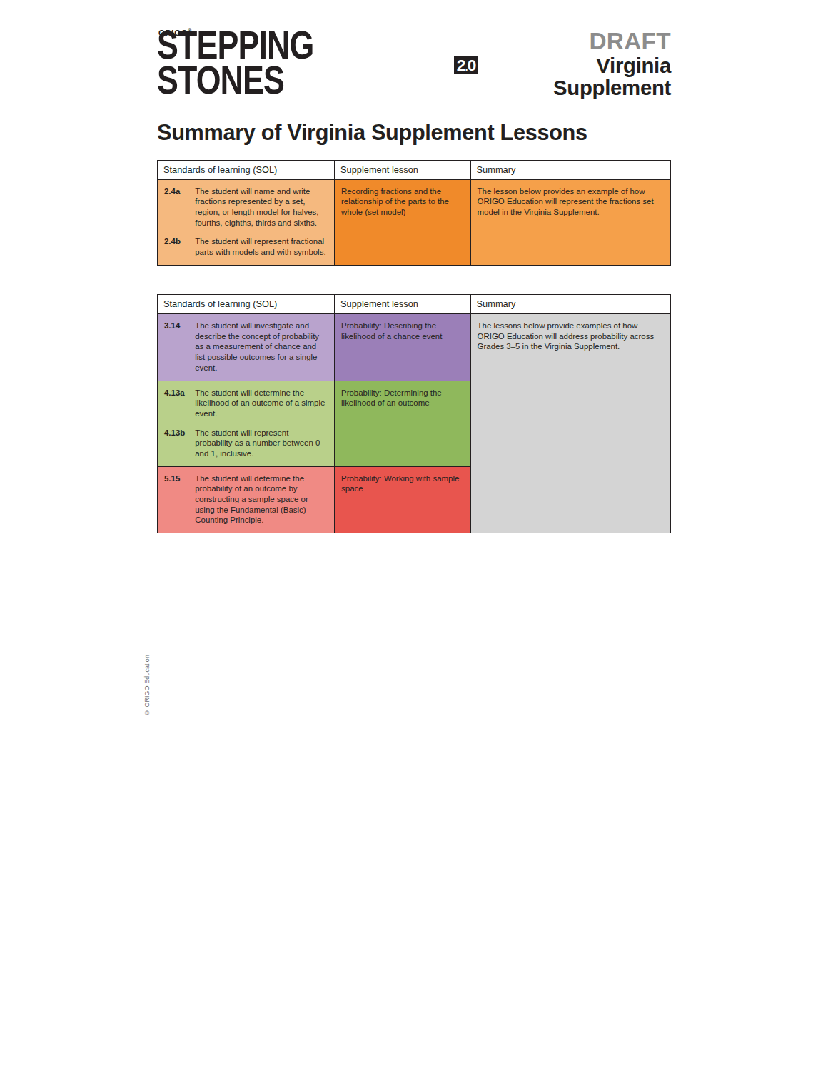ORIGO®
STEPPING STONES 2. 0
DRAFT
Virginia Supplement
Summary of Virginia Supplement Lessons
| Standards of learning (SOL) | Supplement lesson | Summary |
| --- | --- | --- |
| 2.4a The student will name and write fractions represented by a set, region, or length model for halves, fourths, eighths, thirds and sixths. 2.4b The student will represent fractional parts with models and with symbols. | Recording fractions and the relationship of the parts to the whole (set model) | The lesson below provides an example of how ORIGO Education will represent the fractions set model in the Virginia Supplement. |
| Standards of learning (SOL) | Supplement lesson | Summary |
| --- | --- | --- |
| 3.14 The student will investigate and describe the concept of probability as a measurement of chance and list possible outcomes for a single event. | Probability: Describing the likelihood of a chance event | The lessons below provide examples of how ORIGO Education will address probability across Grades 3–5 in the Virginia Supplement. |
| 4.13a The student will determine the likelihood of an outcome of a simple event. 4.13b The student will represent probability as a number between 0 and 1, inclusive. | Probability: Determining the likelihood of an outcome |
| 5.15 The student will determine the probability of an outcome by constructing a sample space or using the Fundamental (Basic) Counting Principle. | Probability: Working with sample space |
© ORIGO Education